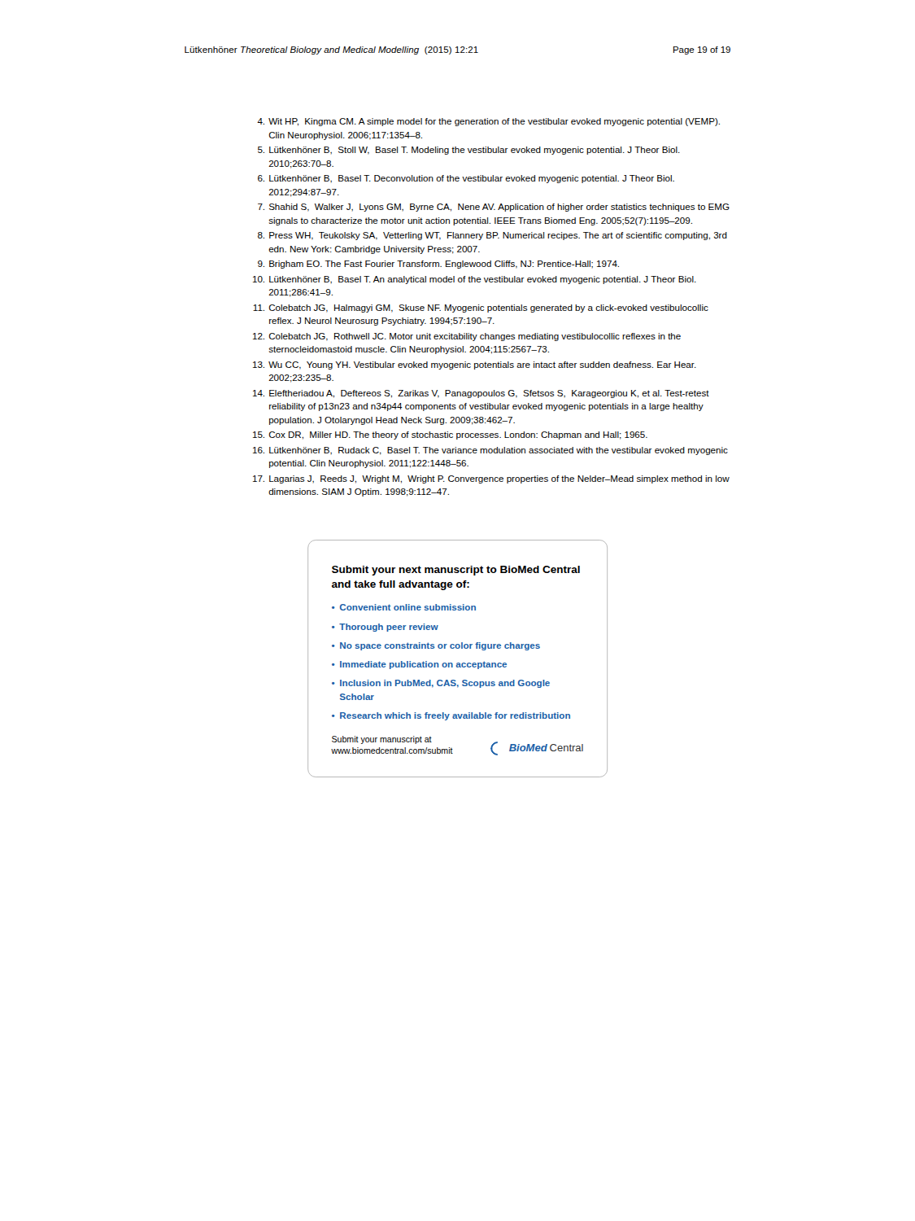Lütkenhöner Theoretical Biology and Medical Modelling (2015) 12:21
Page 19 of 19
4. Wit HP, Kingma CM. A simple model for the generation of the vestibular evoked myogenic potential (VEMP). Clin Neurophysiol. 2006;117:1354–8.
5. Lütkenhöner B, Stoll W, Basel T. Modeling the vestibular evoked myogenic potential. J Theor Biol. 2010;263:70–8.
6. Lütkenhöner B, Basel T. Deconvolution of the vestibular evoked myogenic potential. J Theor Biol. 2012;294:87–97.
7. Shahid S, Walker J, Lyons GM, Byrne CA, Nene AV. Application of higher order statistics techniques to EMG signals to characterize the motor unit action potential. IEEE Trans Biomed Eng. 2005;52(7):1195–209.
8. Press WH, Teukolsky SA, Vetterling WT, Flannery BP. Numerical recipes. The art of scientific computing, 3rd edn. New York: Cambridge University Press; 2007.
9. Brigham EO. The Fast Fourier Transform. Englewood Cliffs, NJ: Prentice-Hall; 1974.
10. Lütkenhöner B, Basel T. An analytical model of the vestibular evoked myogenic potential. J Theor Biol. 2011;286:41–9.
11. Colebatch JG, Halmagyi GM, Skuse NF. Myogenic potentials generated by a click-evoked vestibulocollic reflex. J Neurol Neurosurg Psychiatry. 1994;57:190–7.
12. Colebatch JG, Rothwell JC. Motor unit excitability changes mediating vestibulocollic reflexes in the sternocleidomastoid muscle. Clin Neurophysiol. 2004;115:2567–73.
13. Wu CC, Young YH. Vestibular evoked myogenic potentials are intact after sudden deafness. Ear Hear. 2002;23:235–8.
14. Eleftheriadou A, Deftereos S, Zarikas V, Panagopoulos G, Sfetsos S, Karageorgiou K, et al. Test-retest reliability of p13n23 and n34p44 components of vestibular evoked myogenic potentials in a large healthy population. J Otolaryngol Head Neck Surg. 2009;38:462–7.
15. Cox DR, Miller HD. The theory of stochastic processes. London: Chapman and Hall; 1965.
16. Lütkenhöner B, Rudack C, Basel T. The variance modulation associated with the vestibular evoked myogenic potential. Clin Neurophysiol. 2011;122:1448–56.
17. Lagarias J, Reeds J, Wright M, Wright P. Convergence properties of the Nelder–Mead simplex method in low dimensions. SIAM J Optim. 1998;9:112–47.
Submit your next manuscript to BioMed Central
and take full advantage of:
Convenient online submission
Thorough peer review
No space constraints or color figure charges
Immediate publication on acceptance
Inclusion in PubMed, CAS, Scopus and Google Scholar
Research which is freely available for redistribution
Submit your manuscript at
www.biomedcentral.com/submit
BioMed Central